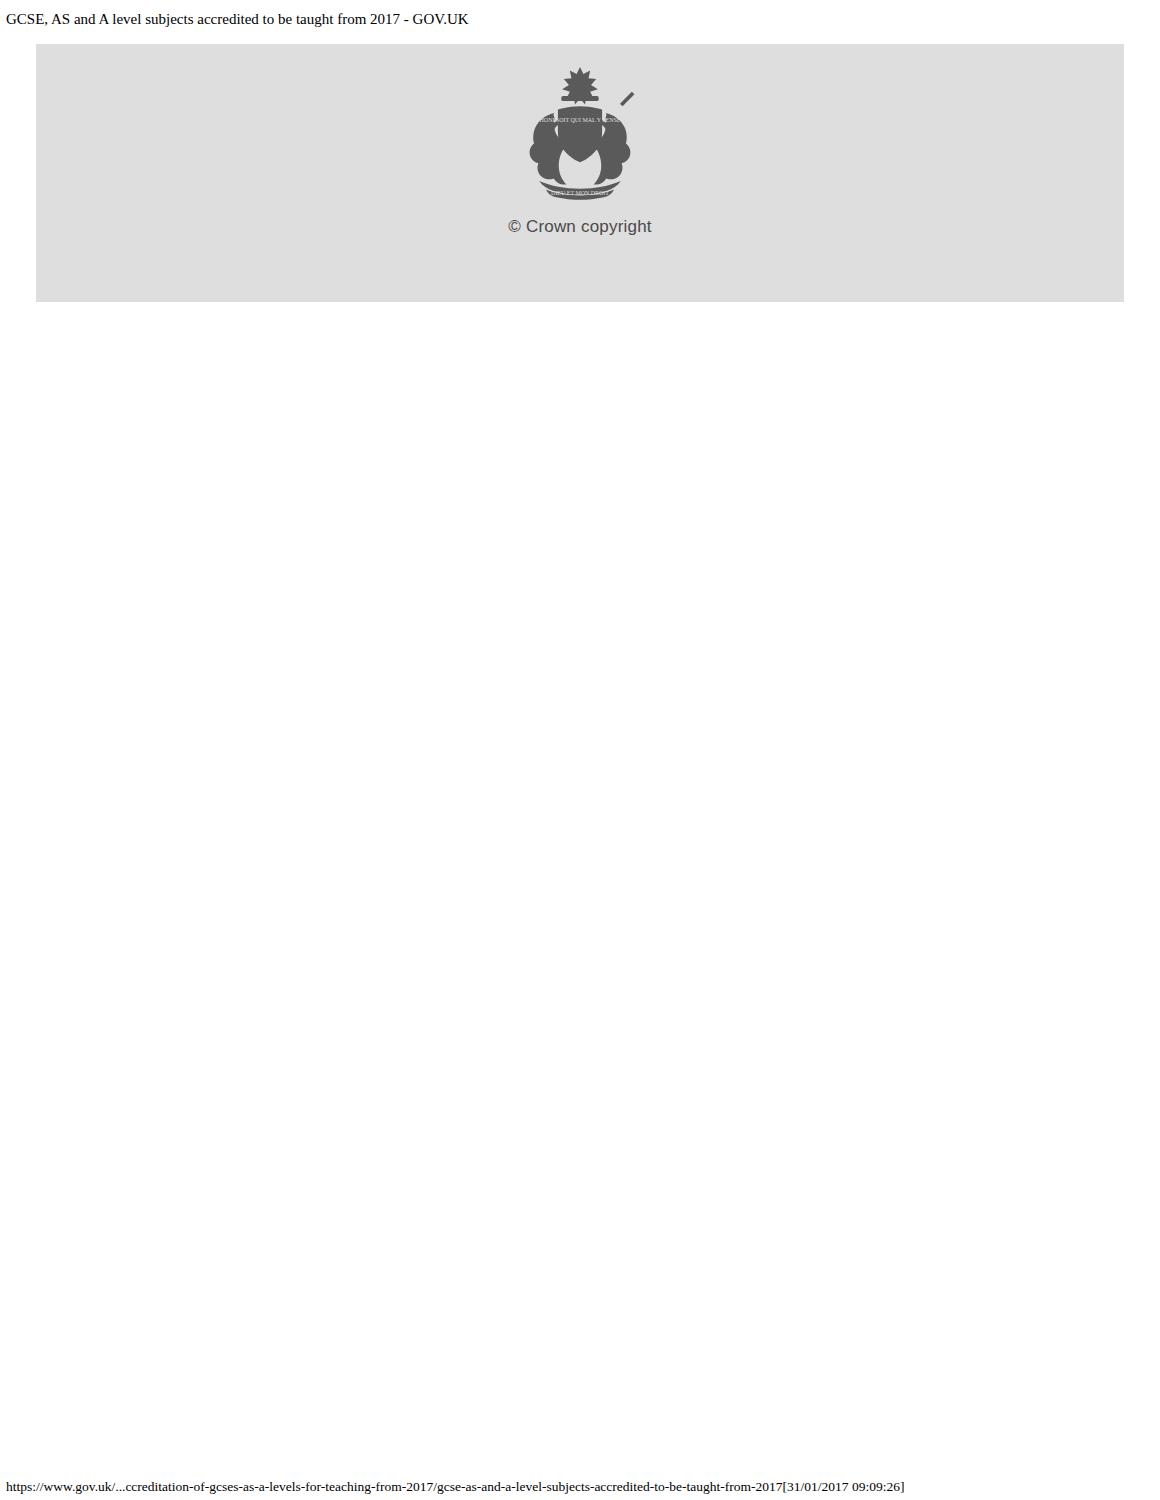GCSE, AS and A level subjects accredited to be taught from 2017 - GOV.UK
HONI SOIT QUI MAL Y PENSE DIEU ET MON DROIT
© Crown copyright
https://www.gov.uk/...ccreditation-of-gcses-as-a-levels-for-teaching-from-2017/gcse-as-and-a-level-subjects-accredited-to-be-taught-from-2017[31/01/2017 09:09:26]